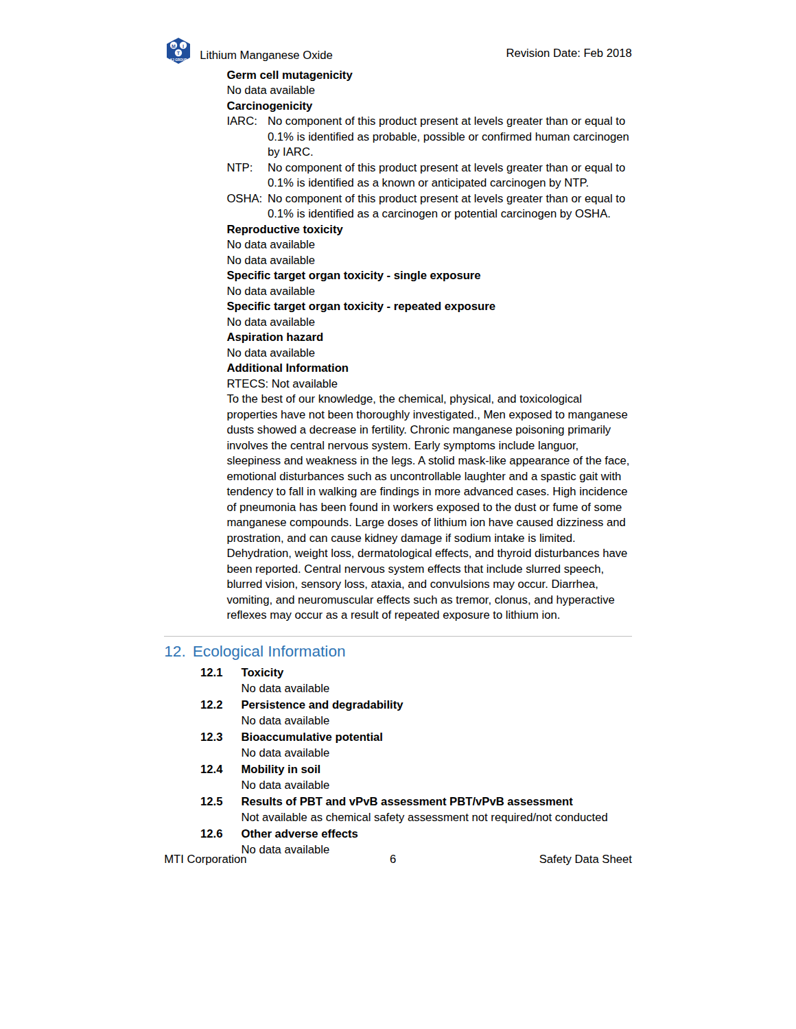M I T KJ GROUP
Lithium Manganese Oxide
Revision Date: Feb 2018
Germ cell mutagenicity
No data available
Carcinogenicity
IARC:
No component of this product present at levels greater than or equal to 0.1% is identified as probable, possible or confirmed human carcinogen by IARC.
NTP:
No component of this product present at levels greater than or equal to 0.1% is identified as a known or anticipated carcinogen by NTP.
OSHA:
No component of this product present at levels greater than or equal to 0.1% is identified as a carcinogen or potential carcinogen by OSHA.
Reproductive toxicity
No data available
No data available
Specific target organ toxicity - single exposure
No data available
Specific target organ toxicity - repeated exposure
No data available
Aspiration hazard
No data available
Additional Information
RTECS: Not available
To the best of our knowledge, the chemical, physical, and toxicological properties have not been thoroughly investigated., Men exposed to manganese dusts showed a decrease in fertility. Chronic manganese poisoning primarily involves the central nervous system. Early symptoms include languor, sleepiness and weakness in the legs. A stolid mask-like appearance of the face, emotional disturbances such as uncontrollable laughter and a spastic gait with tendency to fall in walking are findings in more advanced cases. High incidence of pneumonia has been found in workers exposed to the dust or fume of some manganese compounds. Large doses of lithium ion have caused dizziness and prostration, and can cause kidney damage if sodium intake is limited. Dehydration, weight loss, dermatological effects, and thyroid disturbances have been reported. Central nervous system effects that include slurred speech, blurred vision, sensory loss, ataxia, and convulsions may occur. Diarrhea, vomiting, and neuromuscular effects such as tremor, clonus, and hyperactive reflexes may occur as a result of repeated exposure to lithium ion.
12. Ecological Information
12.1 Toxicity
No data available
12.2 Persistence and degradability
No data available
12.3 Bioaccumulative potential
No data available
12.4 Mobility in soil
No data available
12.5 Results of PBT and vPvB assessment PBT/vPvB assessment
Not available as chemical safety assessment not required/not conducted
12.6 Other adverse effects
No data available
MTI Corporation
6
Safety Data Sheet